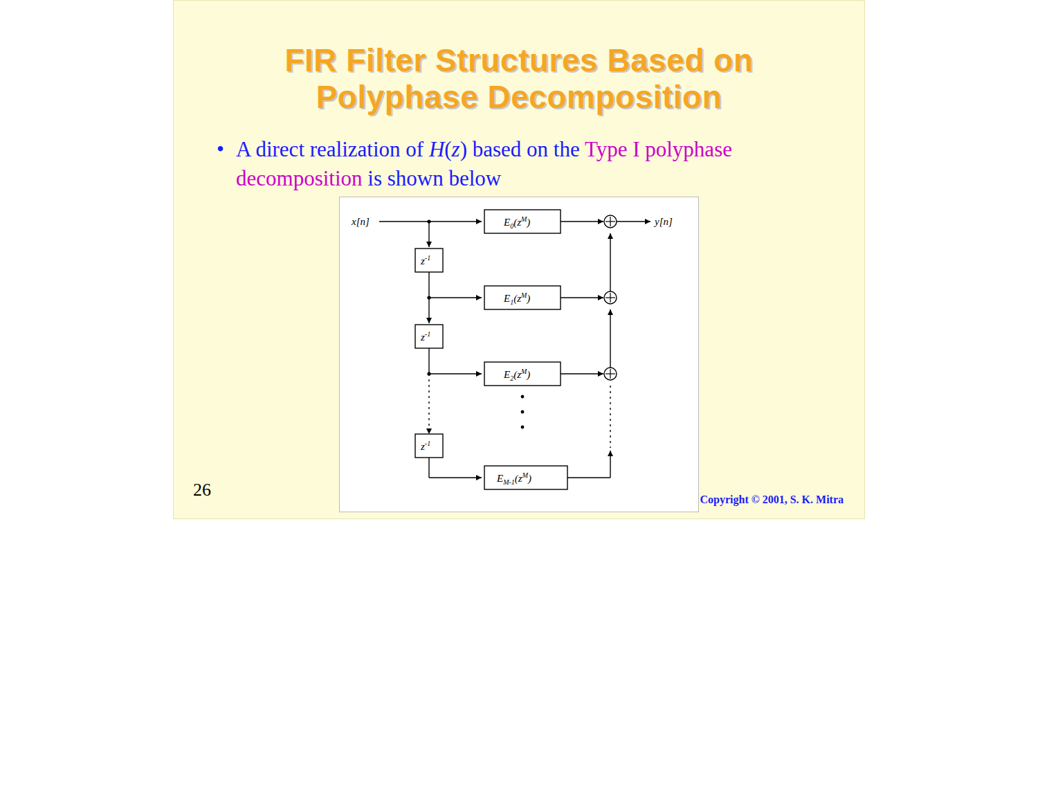FIR Filter Structures Based on
Polyphase Decomposition
A direct realization of H(z) based on the Type I polyphase decomposition is shown below
x[n] E0(zM) y[n] z-1 E1(zM) z-1 E2(zM) z-1 EM-1(zM)
26
Copyright © 2001, S. K. Mitra